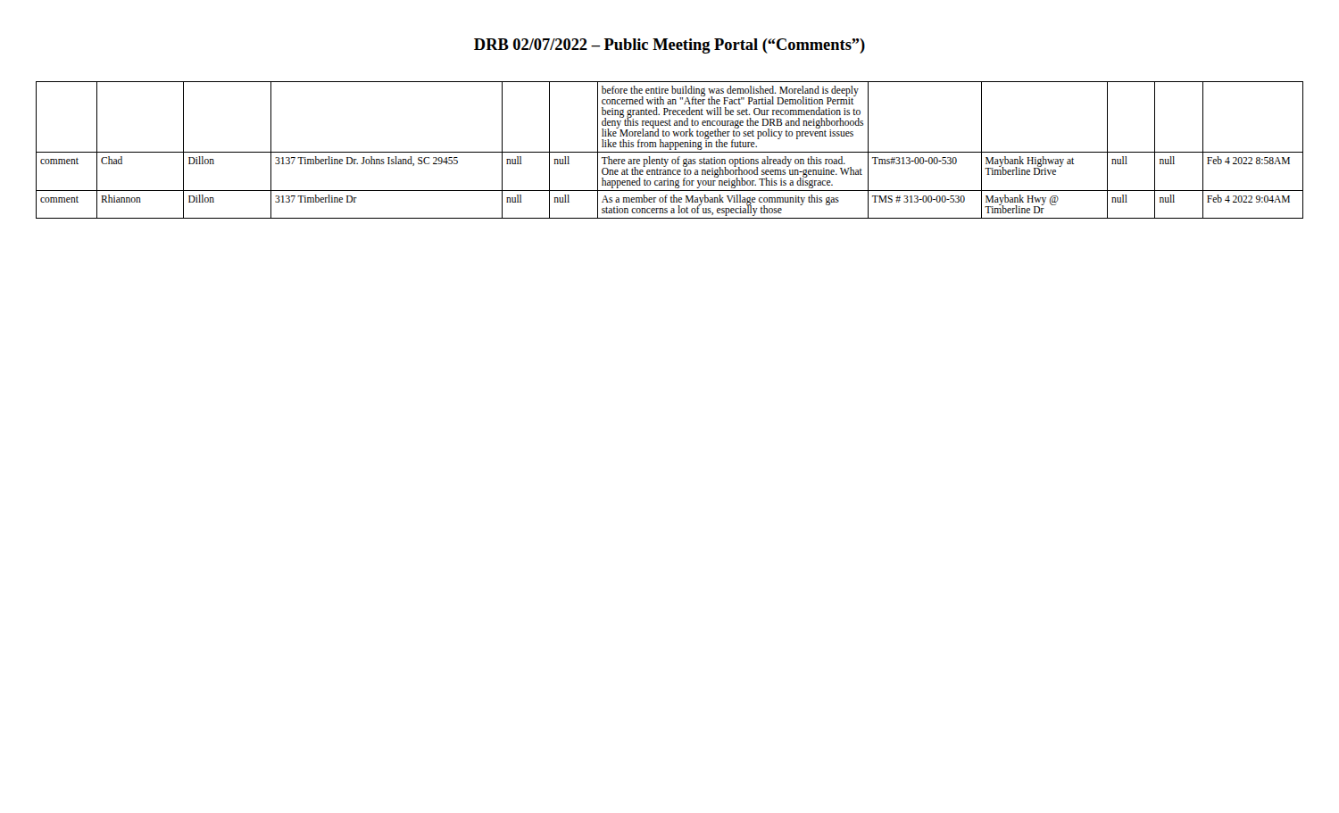DRB 02/07/2022 – Public Meeting Portal (“Comments”)
| | | | | | | before the entire building was demolished. Moreland is deeply concerned with an "After the Fact" Partial Demolition Permit being granted. Precedent will be set. Our recommendation is to deny this request and to encourage the DRB and neighborhoods like Moreland to work together to set policy to prevent issues like this from happening in the future. | | | | | |
| comment | Chad | Dillon | 3137 Timberline Dr. Johns Island, SC 29455 | null | null | There are plenty of gas station options already on this road. One at the entrance to a neighborhood seems un-genuine. What happened to caring for your neighbor. This is a disgrace. | Tms#313-00-00-530 | Maybank Highway at Timberline Drive | null | null | Feb 4 2022 8:58AM |
| comment | Rhiannon | Dillon | 3137 Timberline Dr | null | null | As a member of the Maybank Village community this gas station concerns a lot of us, especially those | TMS # 313-00-00-530 | Maybank Hwy @ Timberline Dr | null | null | Feb 4 2022 9:04AM |